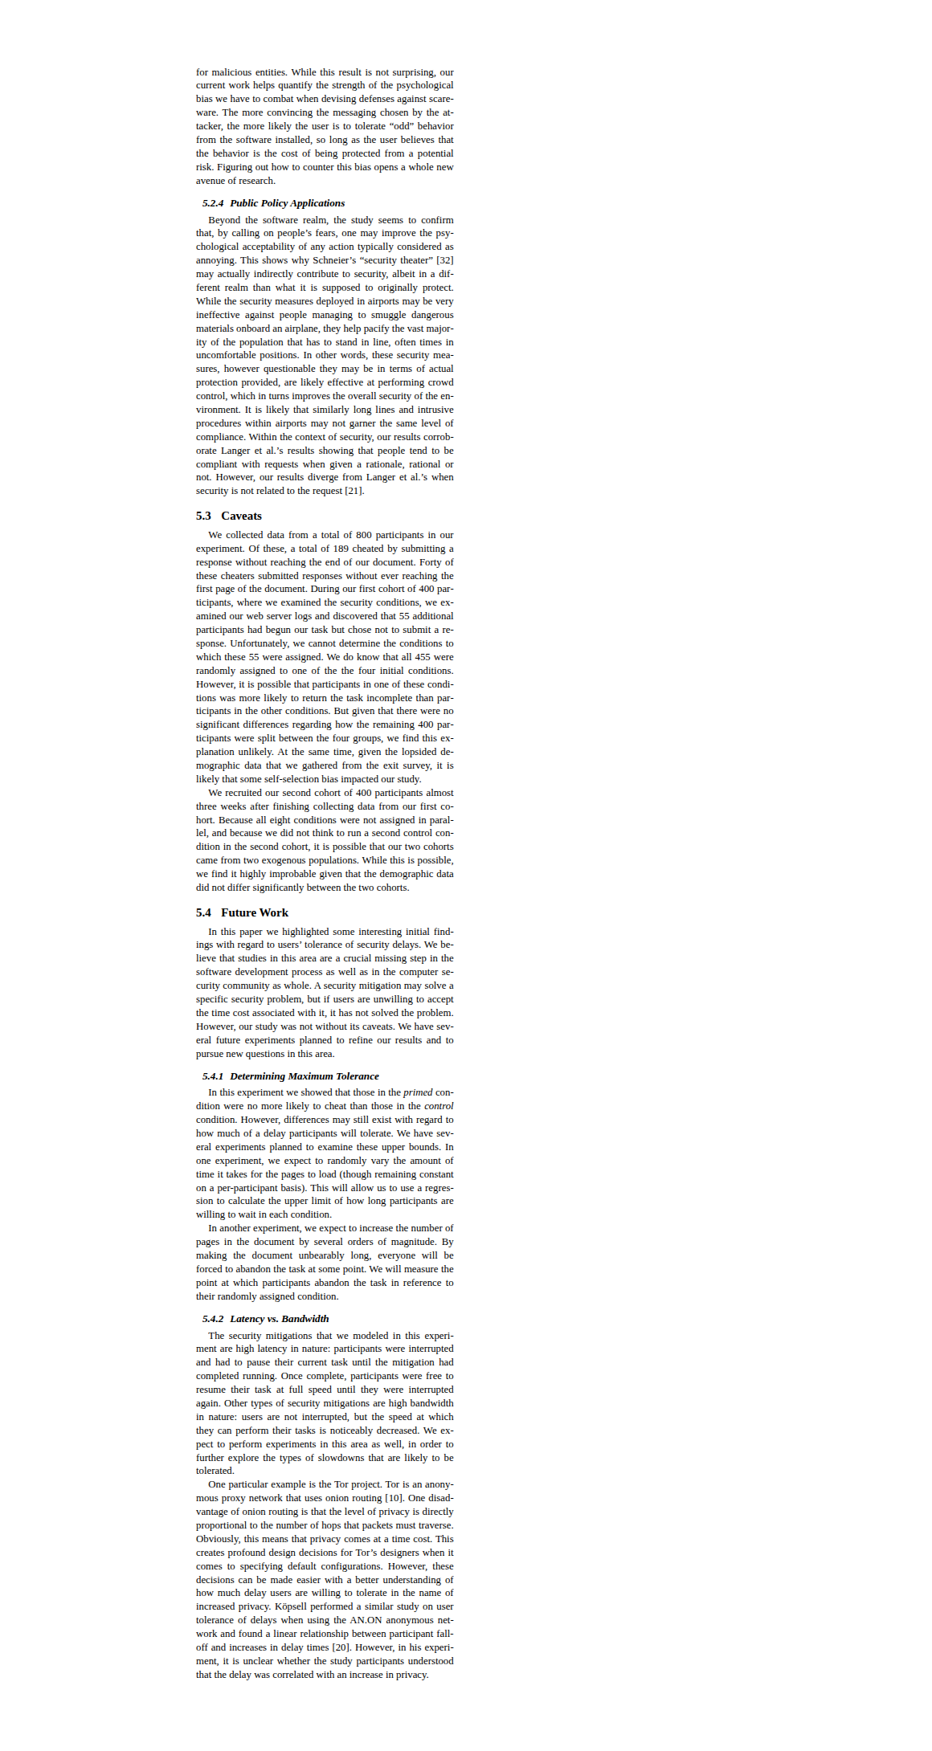for malicious entities. While this result is not surprising, our current work helps quantify the strength of the psychological bias we have to combat when devising defenses against scareware. The more convincing the messaging chosen by the attacker, the more likely the user is to tolerate “odd” behavior from the software installed, so long as the user believes that the behavior is the cost of being protected from a potential risk. Figuring out how to counter this bias opens a whole new avenue of research.
5.2.4 Public Policy Applications
Beyond the software realm, the study seems to confirm that, by calling on people’s fears, one may improve the psychological acceptability of any action typically considered as annoying. This shows why Schneier’s “security theater” [32] may actually indirectly contribute to security, albeit in a different realm than what it is supposed to originally protect. While the security measures deployed in airports may be very ineffective against people managing to smuggle dangerous materials onboard an airplane, they help pacify the vast majority of the population that has to stand in line, often times in uncomfortable positions. In other words, these security measures, however questionable they may be in terms of actual protection provided, are likely effective at performing crowd control, which in turns improves the overall security of the environment. It is likely that similarly long lines and intrusive procedures within airports may not garner the same level of compliance. Within the context of security, our results corroborate Langer et al.’s results showing that people tend to be compliant with requests when given a rationale, rational or not. However, our results diverge from Langer et al.’s when security is not related to the request [21].
5.3 Caveats
We collected data from a total of 800 participants in our experiment. Of these, a total of 189 cheated by submitting a response without reaching the end of our document. Forty of these cheaters submitted responses without ever reaching the first page of the document. During our first cohort of 400 participants, where we examined the security conditions, we examined our web server logs and discovered that 55 additional participants had begun our task but chose not to submit a response. Unfortunately, we cannot determine the conditions to which these 55 were assigned. We do know that all 455 were randomly assigned to one of the the four initial conditions. However, it is possible that participants in one of these conditions was more likely to return the task incomplete than participants in the other conditions. But given that there were no significant differences regarding how the remaining 400 participants were split between the four groups, we find this explanation unlikely. At the same time, given the lopsided demographic data that we gathered from the exit survey, it is likely that some self-selection bias impacted our study.
We recruited our second cohort of 400 participants almost three weeks after finishing collecting data from our first cohort. Because all eight conditions were not assigned in parallel, and because we did not think to run a second control condition in the second cohort, it is possible that our two cohorts came from two exogenous populations. While this is possible, we find it highly improbable given that the demographic data did not differ significantly between the two cohorts.
5.4 Future Work
In this paper we highlighted some interesting initial findings with regard to users’ tolerance of security delays. We believe that studies in this area are a crucial missing step in the software development process as well as in the computer security community as whole. A security mitigation may solve a specific security problem, but if users are unwilling to accept the time cost associated with it, it has not solved the problem. However, our study was not without its caveats. We have several future experiments planned to refine our results and to pursue new questions in this area.
5.4.1 Determining Maximum Tolerance
In this experiment we showed that those in the primed condition were no more likely to cheat than those in the control condition. However, differences may still exist with regard to how much of a delay participants will tolerate. We have several experiments planned to examine these upper bounds. In one experiment, we expect to randomly vary the amount of time it takes for the pages to load (though remaining constant on a per-participant basis). This will allow us to use a regression to calculate the upper limit of how long participants are willing to wait in each condition.
In another experiment, we expect to increase the number of pages in the document by several orders of magnitude. By making the document unbearably long, everyone will be forced to abandon the task at some point. We will measure the point at which participants abandon the task in reference to their randomly assigned condition.
5.4.2 Latency vs. Bandwidth
The security mitigations that we modeled in this experiment are high latency in nature: participants were interrupted and had to pause their current task until the mitigation had completed running. Once complete, participants were free to resume their task at full speed until they were interrupted again. Other types of security mitigations are high bandwidth in nature: users are not interrupted, but the speed at which they can perform their tasks is noticeably decreased. We expect to perform experiments in this area as well, in order to further explore the types of slowdowns that are likely to be tolerated.
One particular example is the Tor project. Tor is an anonymous proxy network that uses onion routing [10]. One disadvantage of onion routing is that the level of privacy is directly proportional to the number of hops that packets must traverse. Obviously, this means that privacy comes at a time cost. This creates profound design decisions for Tor’s designers when it comes to specifying default configurations. However, these decisions can be made easier with a better understanding of how much delay users are willing to tolerate in the name of increased privacy. Köpsell performed a similar study on user tolerance of delays when using the AN.ON anonymous network and found a linear relationship between participant fall-off and increases in delay times [20]. However, in his experiment, it is unclear whether the study participants understood that the delay was correlated with an increase in privacy.